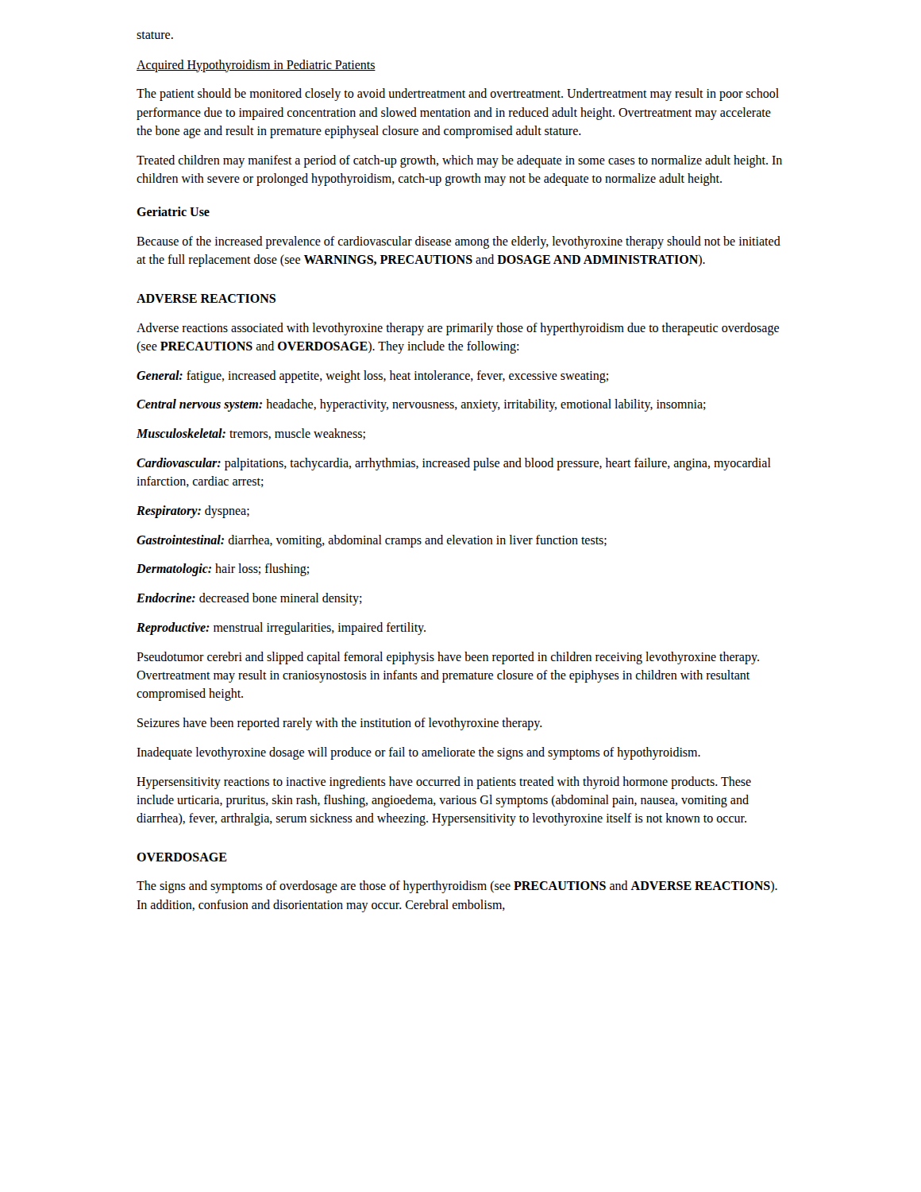stature.
Acquired Hypothyroidism in Pediatric Patients
The patient should be monitored closely to avoid undertreatment and overtreatment. Undertreatment may result in poor school performance due to impaired concentration and slowed mentation and in reduced adult height. Overtreatment may accelerate the bone age and result in premature epiphyseal closure and compromised adult stature.
Treated children may manifest a period of catch-up growth, which may be adequate in some cases to normalize adult height. In children with severe or prolonged hypothyroidism, catch-up growth may not be adequate to normalize adult height.
Geriatric Use
Because of the increased prevalence of cardiovascular disease among the elderly, levothyroxine therapy should not be initiated at the full replacement dose (see WARNINGS, PRECAUTIONS and DOSAGE AND ADMINISTRATION).
ADVERSE REACTIONS
Adverse reactions associated with levothyroxine therapy are primarily those of hyperthyroidism due to therapeutic overdosage (see PRECAUTIONS and OVERDOSAGE). They include the following:
General: fatigue, increased appetite, weight loss, heat intolerance, fever, excessive sweating;
Central nervous system: headache, hyperactivity, nervousness, anxiety, irritability, emotional lability, insomnia;
Musculoskeletal: tremors, muscle weakness;
Cardiovascular: palpitations, tachycardia, arrhythmias, increased pulse and blood pressure, heart failure, angina, myocardial infarction, cardiac arrest;
Respiratory: dyspnea;
Gastrointestinal: diarrhea, vomiting, abdominal cramps and elevation in liver function tests;
Dermatologic: hair loss; flushing;
Endocrine: decreased bone mineral density;
Reproductive: menstrual irregularities, impaired fertility.
Pseudotumor cerebri and slipped capital femoral epiphysis have been reported in children receiving levothyroxine therapy. Overtreatment may result in craniosynostosis in infants and premature closure of the epiphyses in children with resultant compromised height.
Seizures have been reported rarely with the institution of levothyroxine therapy.
Inadequate levothyroxine dosage will produce or fail to ameliorate the signs and symptoms of hypothyroidism.
Hypersensitivity reactions to inactive ingredients have occurred in patients treated with thyroid hormone products. These include urticaria, pruritus, skin rash, flushing, angioedema, various Gl symptoms (abdominal pain, nausea, vomiting and diarrhea), fever, arthralgia, serum sickness and wheezing. Hypersensitivity to levothyroxine itself is not known to occur.
OVERDOSAGE
The signs and symptoms of overdosage are those of hyperthyroidism (see PRECAUTIONS and ADVERSE REACTIONS). In addition, confusion and disorientation may occur. Cerebral embolism,